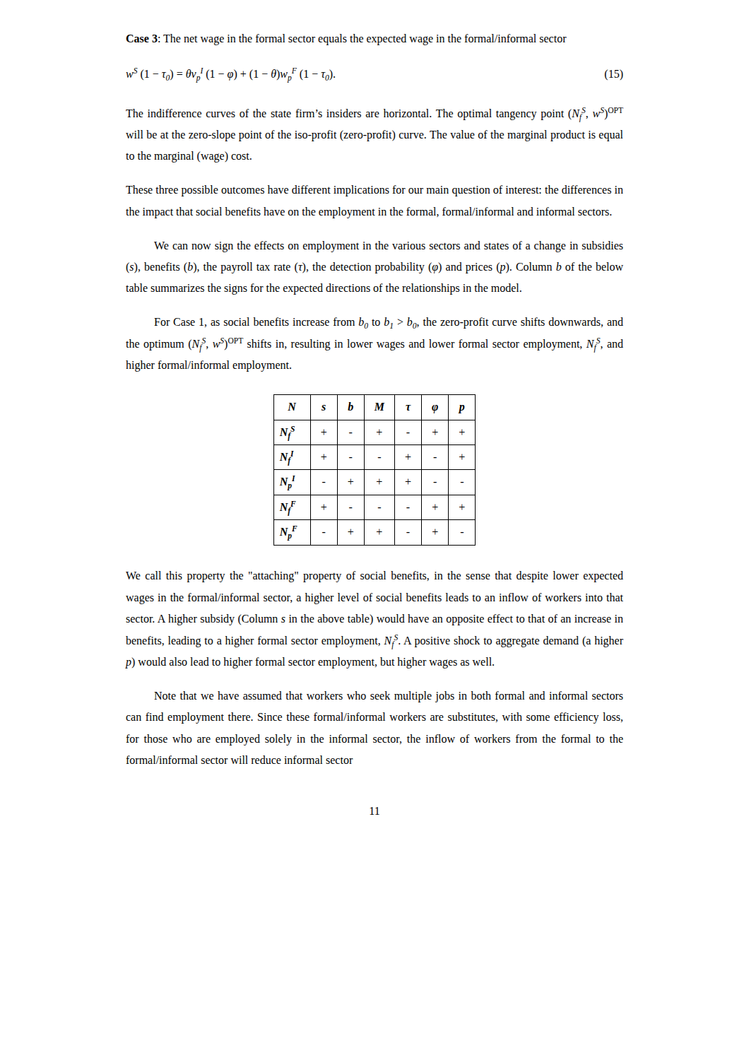Case 3: The net wage in the formal sector equals the expected wage in the formal/informal sector
wS (1 − τ0) = θvpI (1 − φ) + (1 − θ) wpF (1 − τ0). (15)
The indifference curves of the state firm’s insiders are horizontal. The optimal tangency point (NfS, wS)OPT will be at the zero-slope point of the iso-profit (zero-profit) curve. The value of the marginal product is equal to the marginal (wage) cost.
These three possible outcomes have different implications for our main question of interest: the differences in the impact that social benefits have on the employment in the formal, formal/informal and informal sectors.
We can now sign the effects on employment in the various sectors and states of a change in subsidies (s), benefits (b), the payroll tax rate (τ), the detection probability (φ) and prices (p). Column b of the below table summarizes the signs for the expected directions of the relationships in the model.
For Case 1, as social benefits increase from b0 to b1 > b0, the zero-profit curve shifts downwards, and the optimum (NfS, wS)OPT shifts in, resulting in lower wages and lower formal sector employment, NfS, and higher formal/informal employment.
| N | s | b | M | τ | φ | p |
| --- | --- | --- | --- | --- | --- | --- |
| N f S | + | - | + | - | + | + |
| N f I | + | - | - | + | - | + |
| N p I | - | + | + | + | - | - |
| N f F | + | - | - | - | + | + |
| N p F | - | + | + | - | + | - |
We call this property the "attaching" property of social benefits, in the sense that despite lower expected wages in the formal/informal sector, a higher level of social benefits leads to an inflow of workers into that sector. A higher subsidy (Column s in the above table) would have an opposite effect to that of an increase in benefits, leading to a higher formal sector employment, NfS. A positive shock to aggregate demand (a higher p) would also lead to higher formal sector employment, but higher wages as well.
Note that we have assumed that workers who seek multiple jobs in both formal and informal sectors can find employment there. Since these formal/informal workers are substitutes, with some efficiency loss, for those who are employed solely in the informal sector, the inflow of workers from the formal to the formal/informal sector will reduce informal sector
11